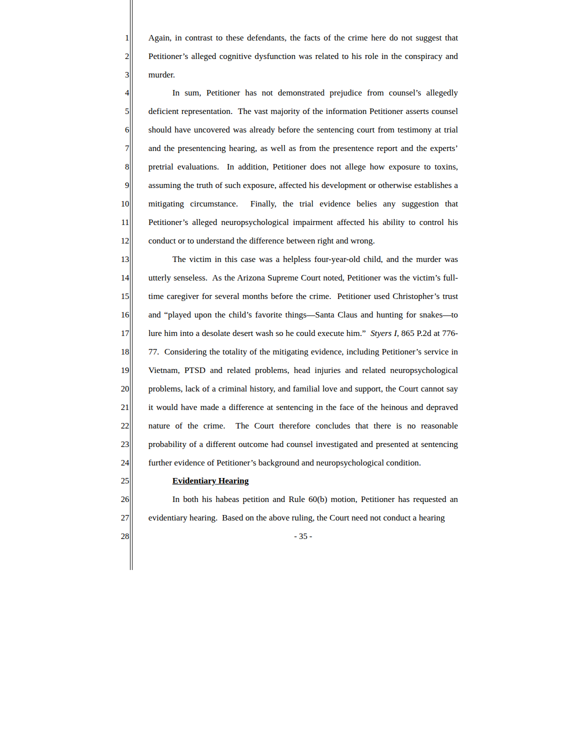1
2
3
4
5
6
7
8
9
10
11
12
13
14
15
16
17
18
19
20
21
22
23
24
25
26
27
28
Again, in contrast to these defendants, the facts of the crime here do not suggest that Petitioner’s alleged cognitive dysfunction was related to his role in the conspiracy and murder.
In sum, Petitioner has not demonstrated prejudice from counsel’s allegedly deficient representation. The vast majority of the information Petitioner asserts counsel should have uncovered was already before the sentencing court from testimony at trial and the presentencing hearing, as well as from the presentence report and the experts’ pretrial evaluations. In addition, Petitioner does not allege how exposure to toxins, assuming the truth of such exposure, affected his development or otherwise establishes a mitigating circumstance. Finally, the trial evidence belies any suggestion that Petitioner’s alleged neuropsychological impairment affected his ability to control his conduct or to understand the difference between right and wrong.
The victim in this case was a helpless four-year-old child, and the murder was utterly senseless. As the Arizona Supreme Court noted, Petitioner was the victim’s full-time caregiver for several months before the crime. Petitioner used Christopher’s trust and “played upon the child’s favorite things—Santa Claus and hunting for snakes—to lure him into a desolate desert wash so he could execute him.” Styers I, 865 P.2d at 776-77. Considering the totality of the mitigating evidence, including Petitioner’s service in Vietnam, PTSD and related problems, head injuries and related neuropsychological problems, lack of a criminal history, and familial love and support, the Court cannot say it would have made a difference at sentencing in the face of the heinous and depraved nature of the crime. The Court therefore concludes that there is no reasonable probability of a different outcome had counsel investigated and presented at sentencing further evidence of Petitioner’s background and neuropsychological condition.
Evidentiary Hearing
In both his habeas petition and Rule 60(b) motion, Petitioner has requested an evidentiary hearing. Based on the above ruling, the Court need not conduct a hearing
- 35 -